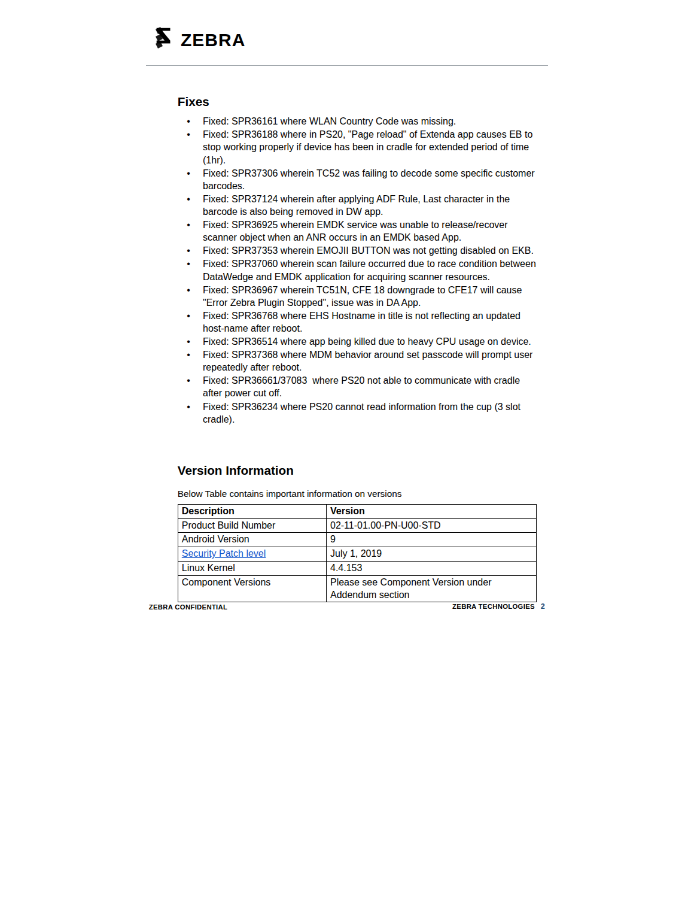ZEBRA
Fixes
Fixed: SPR36161 where WLAN Country Code was missing.
Fixed: SPR36188 where in PS20, "Page reload" of Extenda app causes EB to stop working properly if device has been in cradle for extended period of time (1hr).
Fixed: SPR37306 wherein TC52 was failing to decode some specific customer barcodes.
Fixed: SPR37124 wherein after applying ADF Rule, Last character in the barcode is also being removed in DW app.
Fixed: SPR36925 wherein EMDK service was unable to release/recover scanner object when an ANR occurs in an EMDK based App.
Fixed: SPR37353 wherein EMOJII BUTTON was not getting disabled on EKB.
Fixed: SPR37060 wherein scan failure occurred due to race condition between DataWedge and EMDK application for acquiring scanner resources.
Fixed: SPR36967 wherein TC51N, CFE 18 downgrade to CFE17 will cause "Error Zebra Plugin Stopped", issue was in DA App.
Fixed: SPR36768 where EHS Hostname in title is not reflecting an updated host-name after reboot.
Fixed: SPR36514 where app being killed due to heavy CPU usage on device.
Fixed: SPR37368 where MDM behavior around set passcode will prompt user repeatedly after reboot.
Fixed: SPR36661/37083 where PS20 not able to communicate with cradle after power cut off.
Fixed: SPR36234 where PS20 cannot read information from the cup (3 slot cradle).
Version Information
Below Table contains important information on versions
| Description | Version |
| --- | --- |
| Product Build Number | 02-11-01.00-PN-U00-STD |
| Android Version | 9 |
| Security Patch level | July 1, 2019 |
| Linux Kernel | 4.4.153 |
| Component Versions | Please see Component Version under Addendum section |
ZEBRA CONFIDENTIAL
ZEBRA TECHNOLOGIES 2